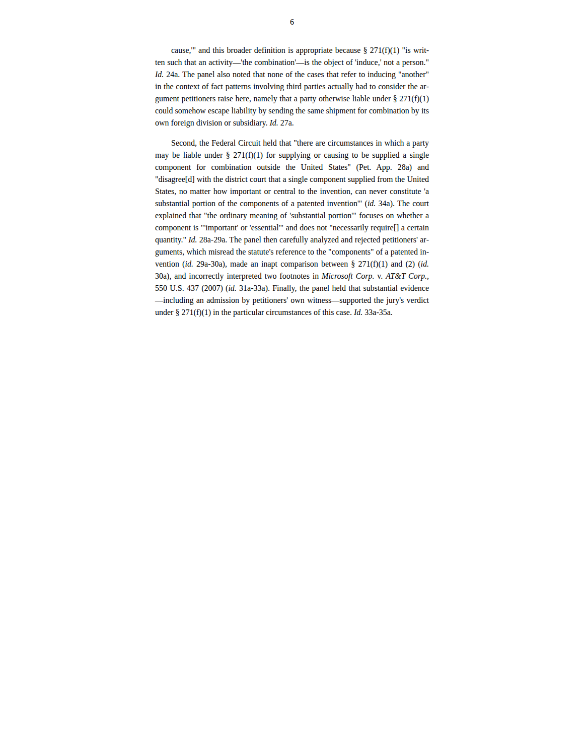6
cause,'" and this broader definition is appropriate because § 271(f)(1) "is written such that an activity—'the combination'—is the object of 'induce,' not a person." Id. 24a. The panel also noted that none of the cases that refer to inducing "another" in the context of fact patterns involving third parties actually had to consider the argument petitioners raise here, namely that a party otherwise liable under § 271(f)(1) could somehow escape liability by sending the same shipment for combination by its own foreign division or subsidiary. Id. 27a.
Second, the Federal Circuit held that "there are circumstances in which a party may be liable under § 271(f)(1) for supplying or causing to be supplied a single component for combination outside the United States" (Pet. App. 28a) and "disagree[d] with the district court that a single component supplied from the United States, no matter how important or central to the invention, can never constitute 'a substantial portion of the components of a patented invention'" (id. 34a). The court explained that "the ordinary meaning of 'substantial portion'" focuses on whether a component is "'important' or 'essential'" and does not "necessarily require[] a certain quantity." Id. 28a-29a. The panel then carefully analyzed and rejected petitioners' arguments, which misread the statute's reference to the "components" of a patented invention (id. 29a-30a), made an inapt comparison between § 271(f)(1) and (2) (id. 30a), and incorrectly interpreted two footnotes in Microsoft Corp. v. AT&T Corp., 550 U.S. 437 (2007) (id. 31a-33a). Finally, the panel held that substantial evidence—including an admission by petitioners' own witness—supported the jury's verdict under § 271(f)(1) in the particular circumstances of this case. Id. 33a-35a.